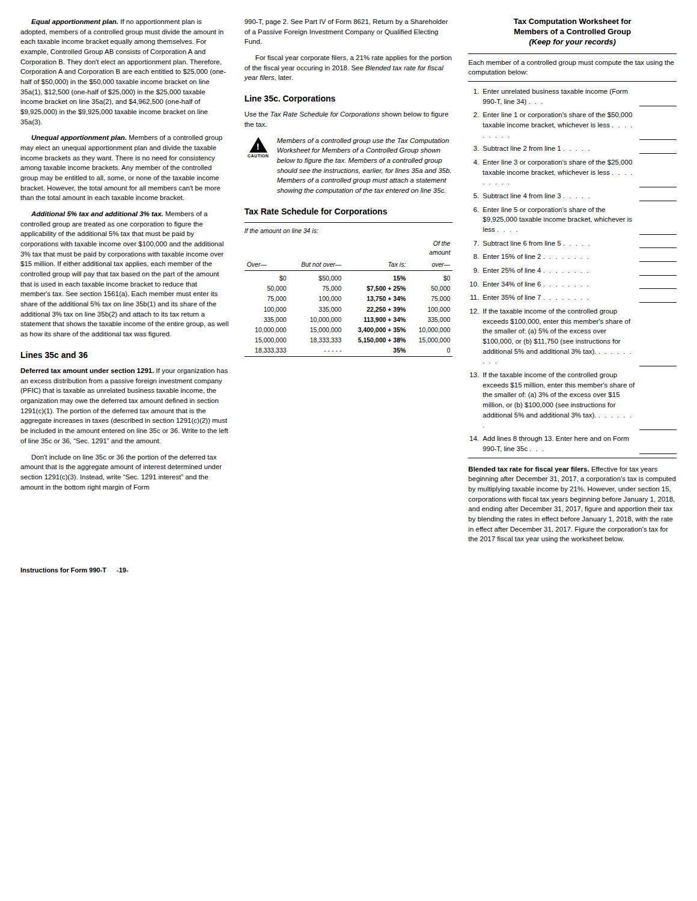Equal apportionment plan. If no apportionment plan is adopted, members of a controlled group must divide the amount in each taxable income bracket equally among themselves. For example, Controlled Group AB consists of Corporation A and Corporation B. They don't elect an apportionment plan. Therefore, Corporation A and Corporation B are each entitled to $25,000 (one-half of $50,000) in the $50,000 taxable income bracket on line 35a(1), $12,500 (one-half of $25,000) in the $25,000 taxable income bracket on line 35a(2), and $4,962,500 (one-half of $9,925,000) in the $9,925,000 taxable income bracket on line 35a(3).
Unequal apportionment plan. Members of a controlled group may elect an unequal apportionment plan and divide the taxable income brackets as they want. There is no need for consistency among taxable income brackets. Any member of the controlled group may be entitled to all, some, or none of the taxable income bracket. However, the total amount for all members can't be more than the total amount in each taxable income bracket.
Additional 5% tax and additional 3% tax. Members of a controlled group are treated as one corporation to figure the applicability of the additional 5% tax that must be paid by corporations with taxable income over $100,000 and the additional 3% tax that must be paid by corporations with taxable income over $15 million. If either additional tax applies, each member of the controlled group will pay that tax based on the part of the amount that is used in each taxable income bracket to reduce that member's tax. See section 1561(a). Each member must enter its share of the additional 5% tax on line 35b(1) and its share of the additional 3% tax on line 35b(2) and attach to its tax return a statement that shows the taxable income of the entire group, as well as how its share of the additional tax was figured.
Lines 35c and 36
Deferred tax amount under section 1291. If your organization has an excess distribution from a passive foreign investment company (PFIC) that is taxable as unrelated business taxable income, the organization may owe the deferred tax amount defined in section 1291(c)(1). The portion of the deferred tax amount that is the aggregate increases in taxes (described in section 1291(c)(2)) must be included in the amount entered on line 35c or 36. Write to the left of line 35c or 36, “Sec. 1291” and the amount.
Don't include on line 35c or 36 the portion of the deferred tax amount that is the aggregate amount of interest determined under section 1291(c)(3). Instead, write “Sec. 1291 interest” and the amount in the bottom right margin of Form
990-T, page 2. See Part IV of Form 8621, Return by a Shareholder of a Passive Foreign Investment Company or Qualified Electing Fund.
For fiscal year corporate filers, a 21% rate applies for the portion of the fiscal year occuring in 2018. See Blended tax rate for fiscal year filers, later.
Line 35c. Corporations
Use the Tax Rate Schedule for Corporations shown below to figure the tax.
CAUTION
Members of a controlled group use the Tax Computation Worksheet for Members of a Controlled Group shown below to figure the tax. Members of a controlled group should see the instructions, earlier, for lines 35a and 35b. Members of a controlled group must attach a statement showing the computation of the tax entered on line 35c.
Tax Rate Schedule for Corporations
If the amount on line 34 is:
| | | | Of the amount |
| --- | --- | --- | --- |
| Over— | But not over— | Tax is: | over— |
| $0 | $50,000 | 15% | $0 |
| 50,000 | 75,000 | $7,500 + 25% | 50,000 |
| 75,000 | 100,000 | 13,750 + 34% | 75,000 |
| 100,000 | 335,000 | 22,250 + 39% | 100,000 |
| 335,000 | 10,000,000 | 113,900 + 34% | 335,000 |
| 10,000,000 | 15,000,000 | 3,400,000 + 35% | 10,000,000 |
| 15,000,000 | 18,333,333 | 5,150,000 + 38% | 15,000,000 |
| 18,333,333 | - - - - - | 35% | 0 |
Tax Computation Worksheet for
Members of a Controlled Group
(Keep for your records)
Each member of a controlled group must compute the tax using the computation below:
1. Enter unrelated business taxable income (Form 990-T, line 34) . . .
2. Enter line 1 or corporation's share of the $50,000 taxable income bracket, whichever is less . . . . . . . . .
3. Subtract line 2 from line 1 . . . . .
4. Enter line 3 or corporation's share of the $25,000 taxable income bracket, whichever is less . . . . . . . . .
5. Subtract line 4 from line 3 . . . . .
6. Enter line 5 or corporation's share of the $9,925,000 taxable income bracket, whichever is less . . . .
7. Subtract line 6 from line 5 . . . . .
8. Enter 15% of line 2 . . . . . . . .
9. Enter 25% of line 4 . . . . . . . .
10. Enter 34% of line 6 . . . . . . . .
11. Enter 35% of line 7 . . . . . . . .
12. If the taxable income of the controlled group exceeds $100,000, enter this member's share of the smaller of: (a) 5% of the excess over $100,000, or (b) $11,750 (see instructions for additional 5% and additional 3% tax). . . . . . . . . .
13. If the taxable income of the controlled group exceeds $15 million, enter this member's share of the smaller of: (a) 3% of the excess over $15 million, or (b) $100,000 (see instructions for additional 5% and additional 3% tax). . . . . . . .
14. Add lines 8 through 13. Enter here and on Form 990-T, line 35c . . .
Blended tax rate for fiscal year filers. Effective for tax years beginning after December 31, 2017, a corporation's tax is computed by multiplying taxable income by 21%. However, under section 15, corporations with fiscal tax years beginning before January 1, 2018, and ending after December 31, 2017, figure and apportion their tax by blending the rates in effect before January 1, 2018, with the rate in effect after December 31, 2017. Figure the corporation's tax for the 2017 fiscal tax year using the worksheet below.
Instructions for Form 990-T -19-